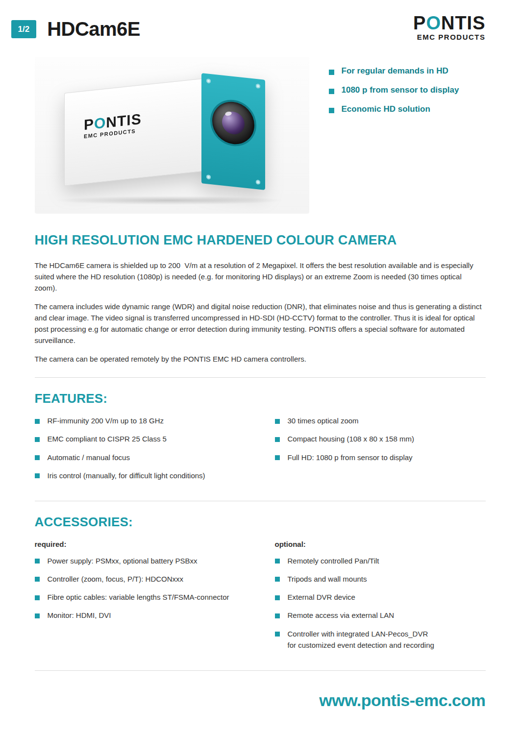1/2
HDCam6E
PONTIS
EMC PRODUCTS
PONTIS
EMC PRODUCTS
For regular demands in HD
1080 p from sensor to display
Economic HD solution
HIGH RESOLUTION EMC HARDENED COLOUR CAMERA
The HDCam6E camera is shielded up to 200 V/m at a resolution of 2 Megapixel. It offers the best resolution available and is especially suited where the HD resolution (1080p) is needed (e.g. for monitoring HD displays) or an extreme Zoom is needed (30 times optical zoom).
The camera includes wide dynamic range (WDR) and digital noise reduction (DNR), that eliminates noise and thus is generating a distinct and clear image. The video signal is transferred uncompressed in HD-SDI (HD-CCTV) format to the controller. Thus it is ideal for optical post processing e.g for automatic change or error detection during immunity testing. PONTIS offers a special software for automated surveillance.
The camera can be operated remotely by the PONTIS EMC HD camera controllers.
FEATURES:
RF-immunity 200 V/m up to 18 GHz
EMC compliant to CISPR 25 Class 5
Automatic / manual focus
Iris control (manually, for difficult light conditions)
30 times optical zoom
Compact housing (108 x 80 x 158 mm)
Full HD: 1080 p from sensor to display
ACCESSORIES:
required:
Power supply: PSMxx, optional battery PSBxx
Controller (zoom, focus, P/T): HDCONxxx
Fibre optic cables: variable lengths ST/FSMA-connector
Monitor: HDMI, DVI
optional:
Remotely controlled Pan/Tilt
Tripods and wall mounts
External DVR device
Remote access via external LAN
Controller with integrated LAN-Pecos_DVR
for customized event detection and recording
www.pontis-emc.com